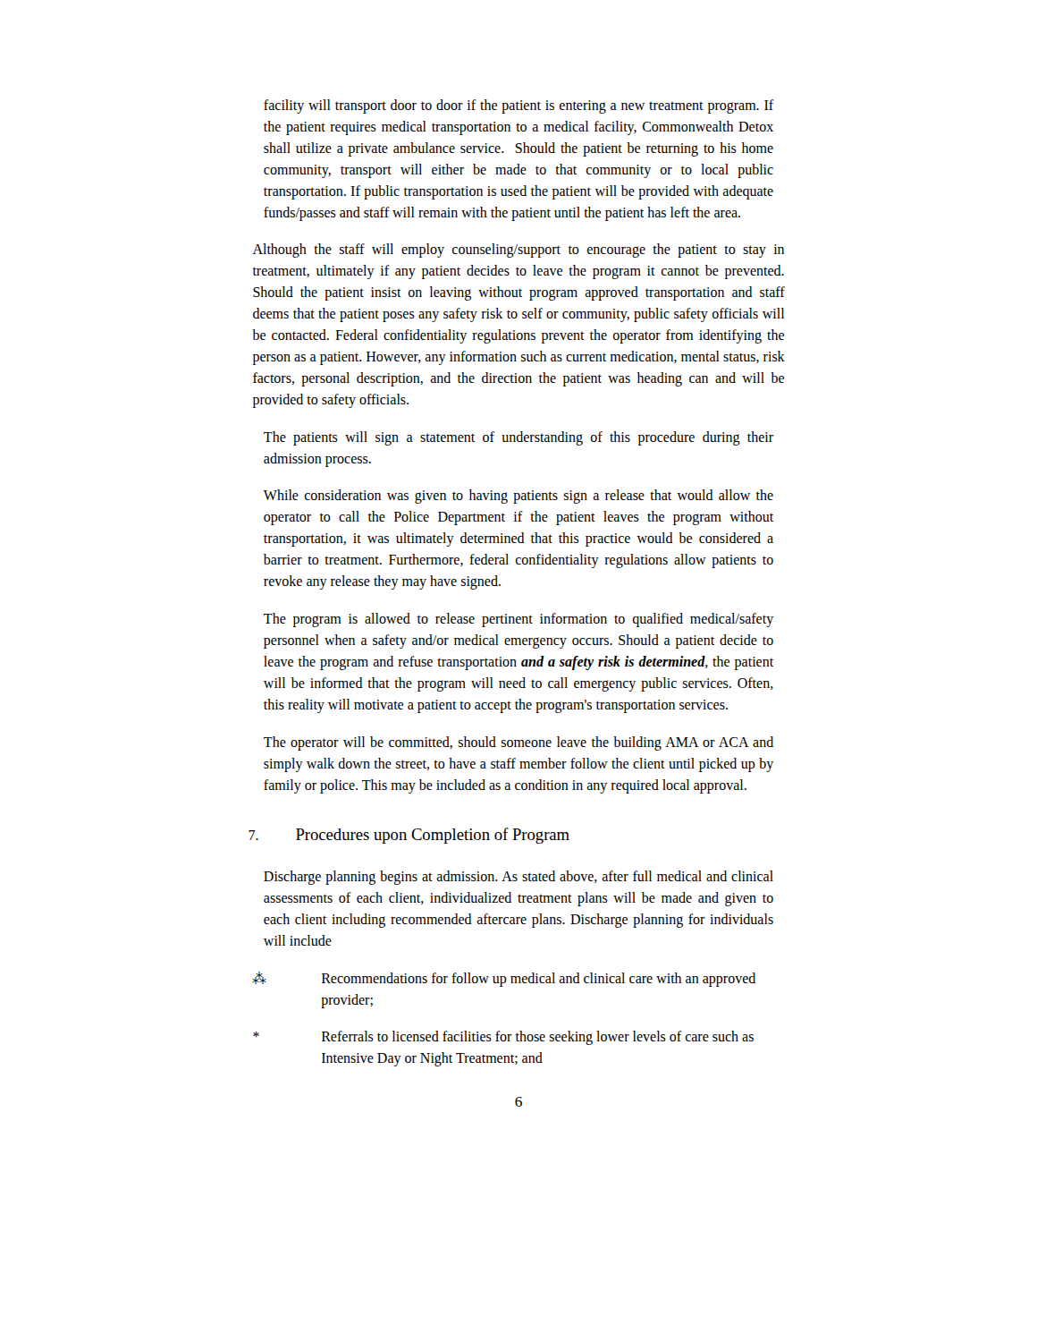facility will transport door to door if the patient is entering a new treatment program. If the patient requires medical transportation to a medical facility, Commonwealth Detox shall utilize a private ambulance service. Should the patient be returning to his home community, transport will either be made to that community or to local public transportation. If public transportation is used the patient will be provided with adequate funds/passes and staff will remain with the patient until the patient has left the area.
Although the staff will employ counseling/support to encourage the patient to stay in treatment, ultimately if any patient decides to leave the program it cannot be prevented. Should the patient insist on leaving without program approved transportation and staff deems that the patient poses any safety risk to self or community, public safety officials will be contacted. Federal confidentiality regulations prevent the operator from identifying the person as a patient. However, any information such as current medication, mental status, risk factors, personal description, and the direction the patient was heading can and will be provided to safety officials.
The patients will sign a statement of understanding of this procedure during their admission process.
While consideration was given to having patients sign a release that would allow the operator to call the Police Department if the patient leaves the program without transportation, it was ultimately determined that this practice would be considered a barrier to treatment. Furthermore, federal confidentiality regulations allow patients to revoke any release they may have signed.
The program is allowed to release pertinent information to qualified medical/safety personnel when a safety and/or medical emergency occurs. Should a patient decide to leave the program and refuse transportation and a safety risk is determined, the patient will be informed that the program will need to call emergency public services. Often, this reality will motivate a patient to accept the program's transportation services.
The operator will be committed, should someone leave the building AMA or ACA and simply walk down the street, to have a staff member follow the client until picked up by family or police. This may be included as a condition in any required local approval.
7. Procedures upon Completion of Program
Discharge planning begins at admission. As stated above, after full medical and clinical assessments of each client, individualized treatment plans will be made and given to each client including recommended aftercare plans. Discharge planning for individuals will include
⁂Recommendations for follow up medical and clinical care with an approved provider;
*Referrals to licensed facilities for those seeking lower levels of care such as Intensive Day or Night Treatment; and
6